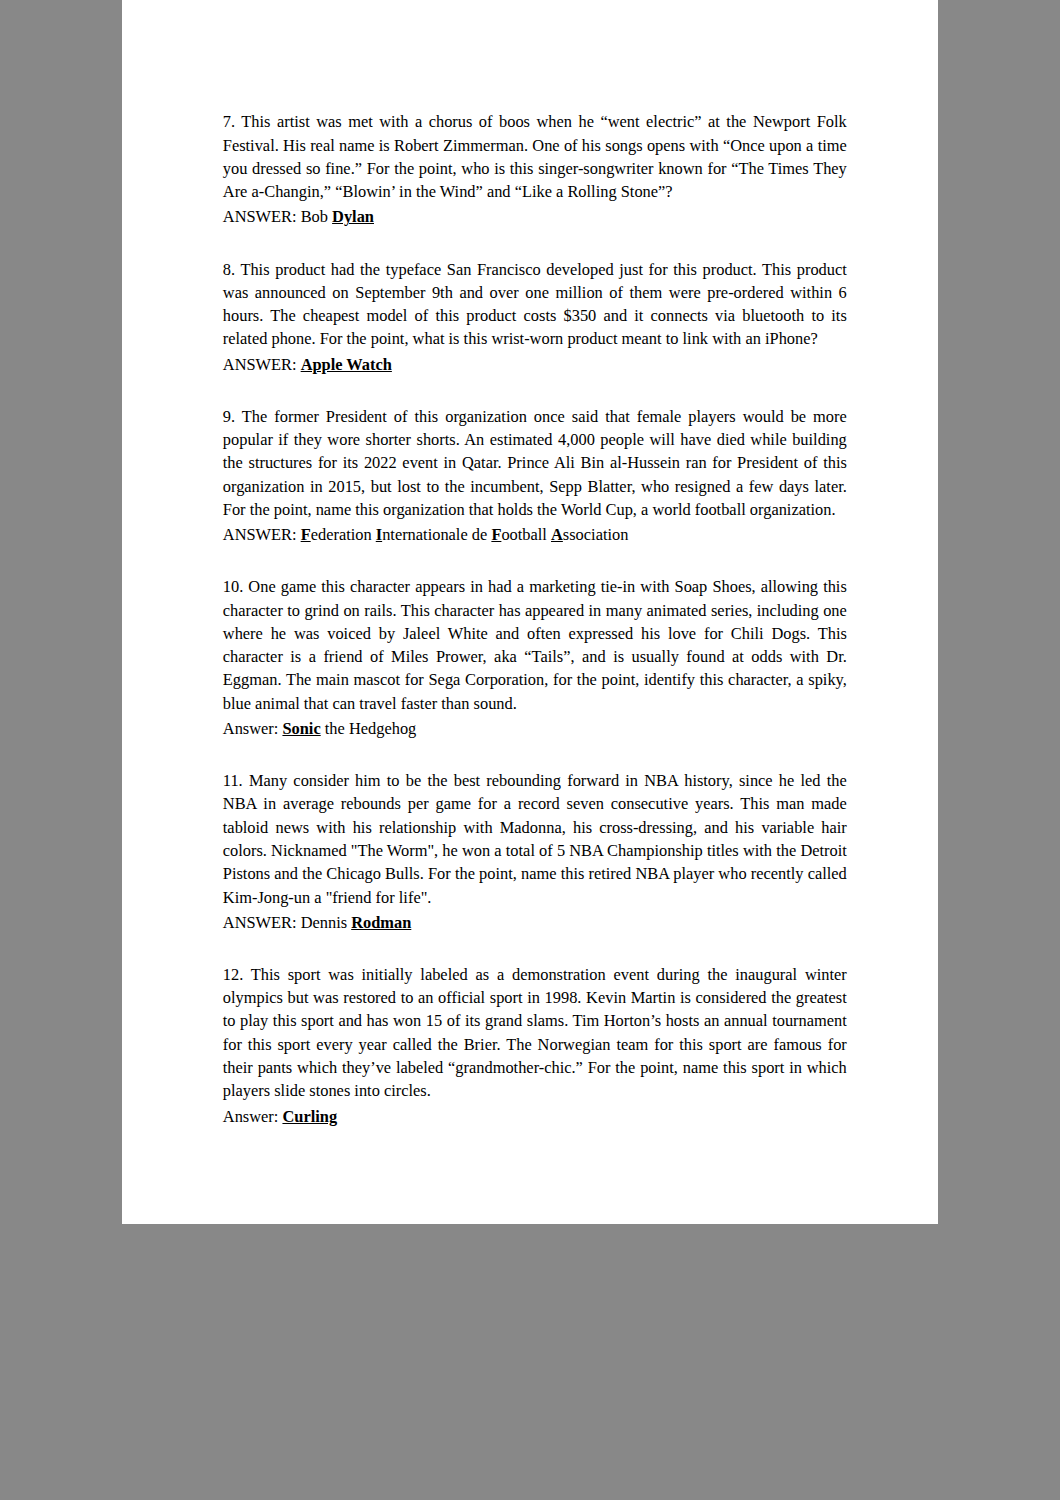7. This artist was met with a chorus of boos when he “went electric” at the Newport Folk Festival. His real name is Robert Zimmerman. One of his songs opens with “Once upon a time you dressed so fine.” For the point, who is this singer-songwriter known for “The Times They Are a-Changin,” “Blowin’ in the Wind” and “Like a Rolling Stone”?
ANSWER: Bob Dylan
8. This product had the typeface San Francisco developed just for this product. This product was announced on September 9th and over one million of them were pre-ordered within 6 hours. The cheapest model of this product costs $350 and it connects via bluetooth to its related phone. For the point, what is this wrist-worn product meant to link with an iPhone?
ANSWER: Apple Watch
9. The former President of this organization once said that female players would be more popular if they wore shorter shorts. An estimated 4,000 people will have died while building the structures for its 2022 event in Qatar. Prince Ali Bin al-Hussein ran for President of this organization in 2015, but lost to the incumbent, Sepp Blatter, who resigned a few days later. For the point, name this organization that holds the World Cup, a world football organization.
ANSWER: Federation Internationale de Football Association
10. One game this character appears in had a marketing tie-in with Soap Shoes, allowing this character to grind on rails. This character has appeared in many animated series, including one where he was voiced by Jaleel White and often expressed his love for Chili Dogs. This character is a friend of Miles Prower, aka “Tails”, and is usually found at odds with Dr. Eggman. The main mascot for Sega Corporation, for the point, identify this character, a spiky, blue animal that can travel faster than sound.
Answer: Sonic the Hedgehog
11. Many consider him to be the best rebounding forward in NBA history, since he led the NBA in average rebounds per game for a record seven consecutive years. This man made tabloid news with his relationship with Madonna, his cross-dressing, and his variable hair colors. Nicknamed "The Worm", he won a total of 5 NBA Championship titles with the Detroit Pistons and the Chicago Bulls. For the point, name this retired NBA player who recently called Kim-Jong-un a "friend for life".
ANSWER: Dennis Rodman
12. This sport was initially labeled as a demonstration event during the inaugural winter olympics but was restored to an official sport in 1998. Kevin Martin is considered the greatest to play this sport and has won 15 of its grand slams. Tim Horton’s hosts an annual tournament for this sport every year called the Brier. The Norwegian team for this sport are famous for their pants which they’ve labeled “grandmother-chic.” For the point, name this sport in which players slide stones into circles.
Answer: Curling